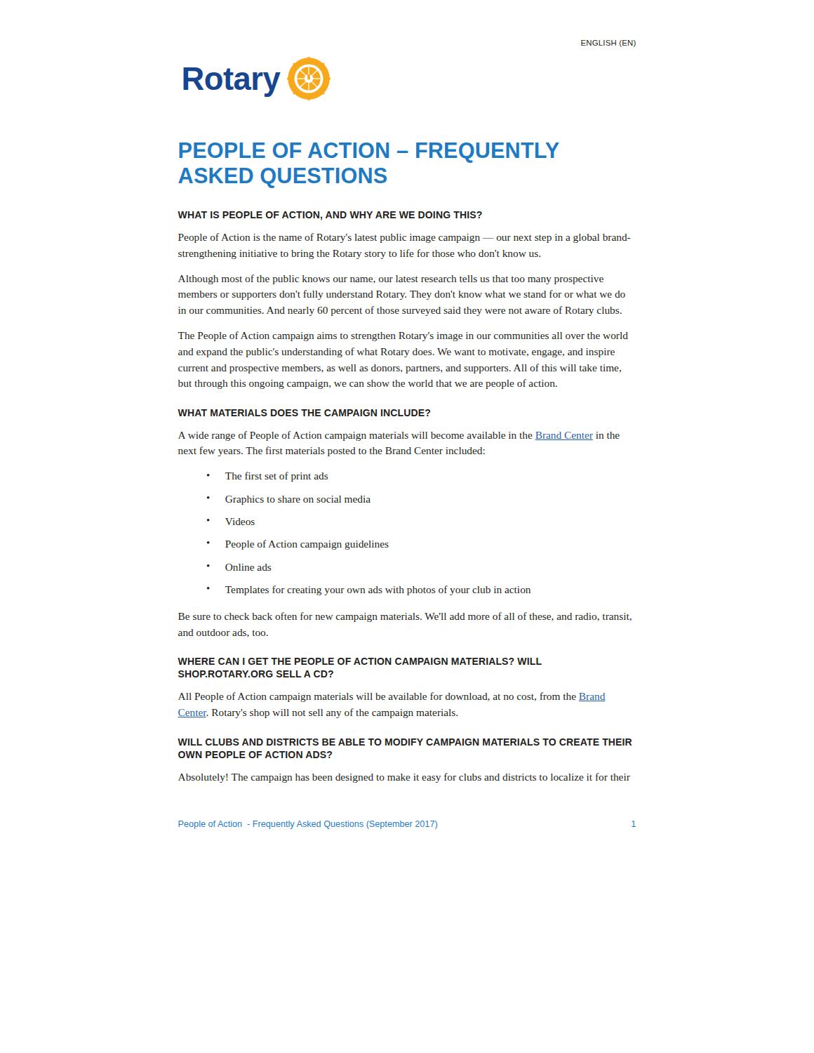ENGLISH (EN)
Rotary
PEOPLE OF ACTION – FREQUENTLY ASKED QUESTIONS
WHAT IS PEOPLE OF ACTION, AND WHY ARE WE DOING THIS?
People of Action is the name of Rotary's latest public image campaign — our next step in a global brand-strengthening initiative to bring the Rotary story to life for those who don't know us.
Although most of the public knows our name, our latest research tells us that too many prospective members or supporters don't fully understand Rotary. They don't know what we stand for or what we do in our communities. And nearly 60 percent of those surveyed said they were not aware of Rotary clubs.
The People of Action campaign aims to strengthen Rotary's image in our communities all over the world and expand the public's understanding of what Rotary does. We want to motivate, engage, and inspire current and prospective members, as well as donors, partners, and supporters. All of this will take time, but through this ongoing campaign, we can show the world that we are people of action.
WHAT MATERIALS DOES THE CAMPAIGN INCLUDE?
A wide range of People of Action campaign materials will become available in the Brand Center in the next few years. The first materials posted to the Brand Center included:
The first set of print ads
Graphics to share on social media
Videos
People of Action campaign guidelines
Online ads
Templates for creating your own ads with photos of your club in action
Be sure to check back often for new campaign materials. We'll add more of all of these, and radio, transit, and outdoor ads, too.
WHERE CAN I GET THE PEOPLE OF ACTION CAMPAIGN MATERIALS? WILL SHOP.ROTARY.ORG SELL A CD?
All People of Action campaign materials will be available for download, at no cost, from the Brand Center. Rotary's shop will not sell any of the campaign materials.
WILL CLUBS AND DISTRICTS BE ABLE TO MODIFY CAMPAIGN MATERIALS TO CREATE THEIR OWN PEOPLE OF ACTION ADS?
Absolutely! The campaign has been designed to make it easy for clubs and districts to localize it for their
People of Action - Frequently Asked Questions (September 2017) 1